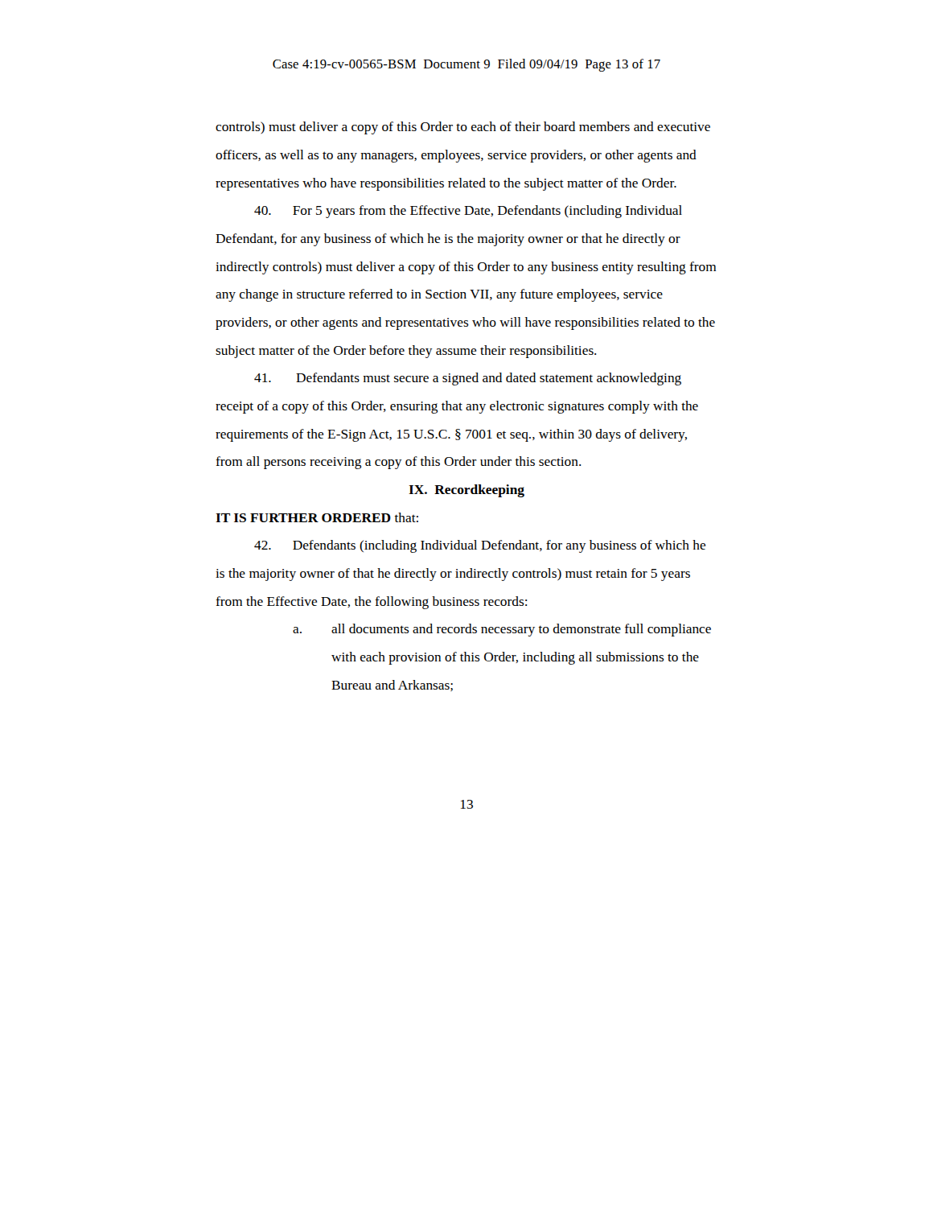Case 4:19-cv-00565-BSM Document 9 Filed 09/04/19 Page 13 of 17
controls) must deliver a copy of this Order to each of their board members and executive officers, as well as to any managers, employees, service providers, or other agents and representatives who have responsibilities related to the subject matter of the Order.
40. For 5 years from the Effective Date, Defendants (including Individual Defendant, for any business of which he is the majority owner or that he directly or indirectly controls) must deliver a copy of this Order to any business entity resulting from any change in structure referred to in Section VII, any future employees, service providers, or other agents and representatives who will have responsibilities related to the subject matter of the Order before they assume their responsibilities.
41. Defendants must secure a signed and dated statement acknowledging receipt of a copy of this Order, ensuring that any electronic signatures comply with the requirements of the E-Sign Act, 15 U.S.C. § 7001 et seq., within 30 days of delivery, from all persons receiving a copy of this Order under this section.
IX. Recordkeeping
IT IS FURTHER ORDERED that:
42. Defendants (including Individual Defendant, for any business of which he is the majority owner of that he directly or indirectly controls) must retain for 5 years from the Effective Date, the following business records:
a.
all documents and records necessary to demonstrate full compliance with each provision of this Order, including all submissions to the Bureau and Arkansas;
13